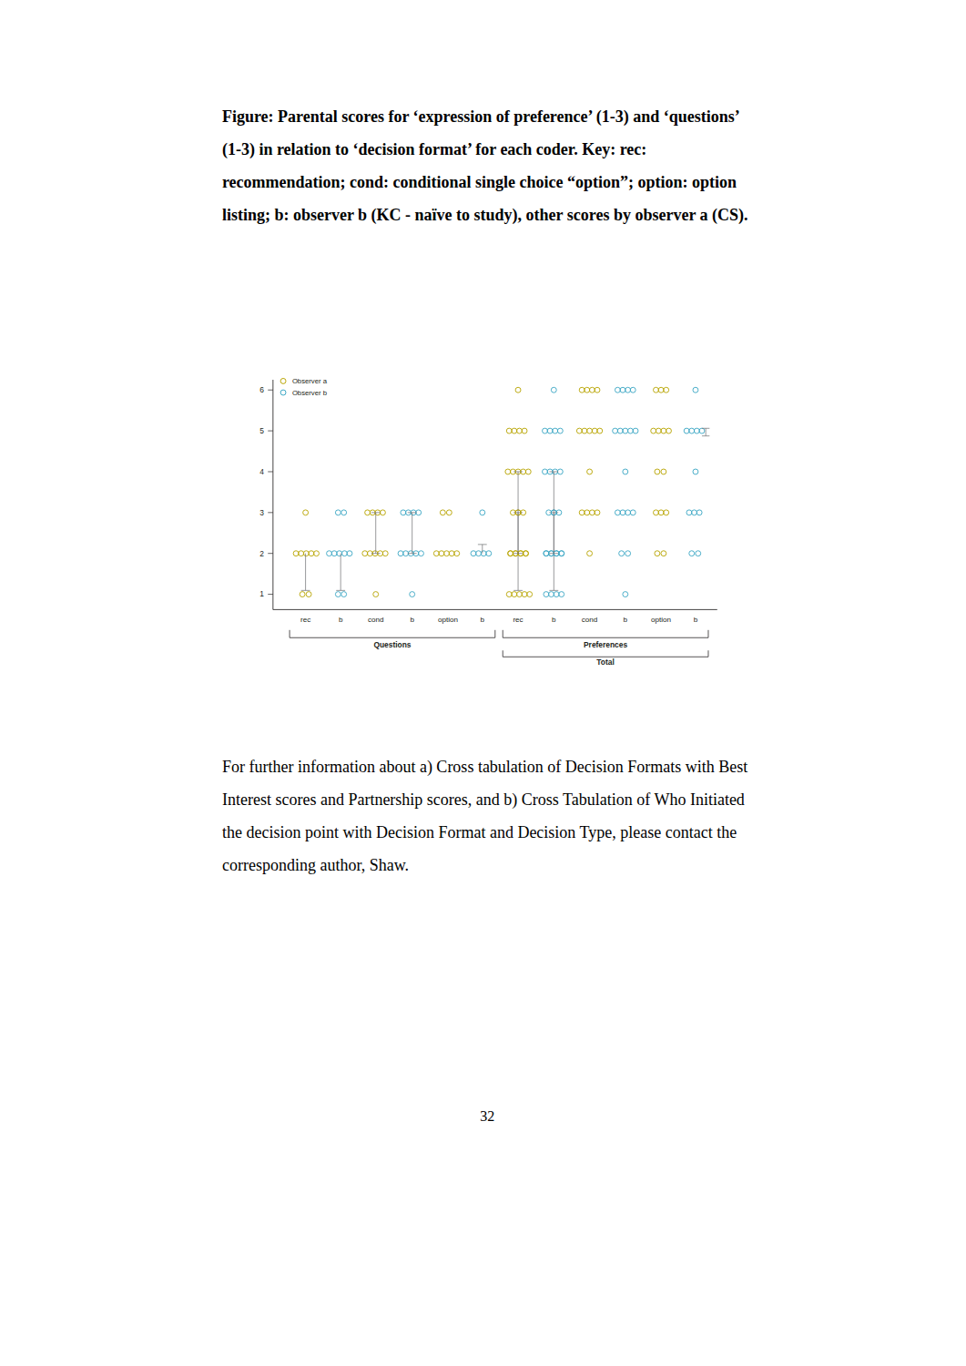Figure: Parental scores for ‘expression of preference’ (1-3) and ‘questions’ (1-3) in relation to ‘decision format’ for each coder. Key: rec: recommendation; cond: conditional single choice “option”; option: option listing; b: observer b (KC - naïve to study), other scores by observer a (CS).
Parental scores for expression of preference and questions in relation to decision format for each coder Observer a Observer b 6 5 4 3 2 1 rec b cond b option b rec b cond b option b Questions Preferences Total
For further information about a) Cross tabulation of Decision Formats with Best Interest scores and Partnership scores, and b) Cross Tabulation of Who Initiated the decision point with Decision Format and Decision Type, please contact the corresponding author, Shaw.
32